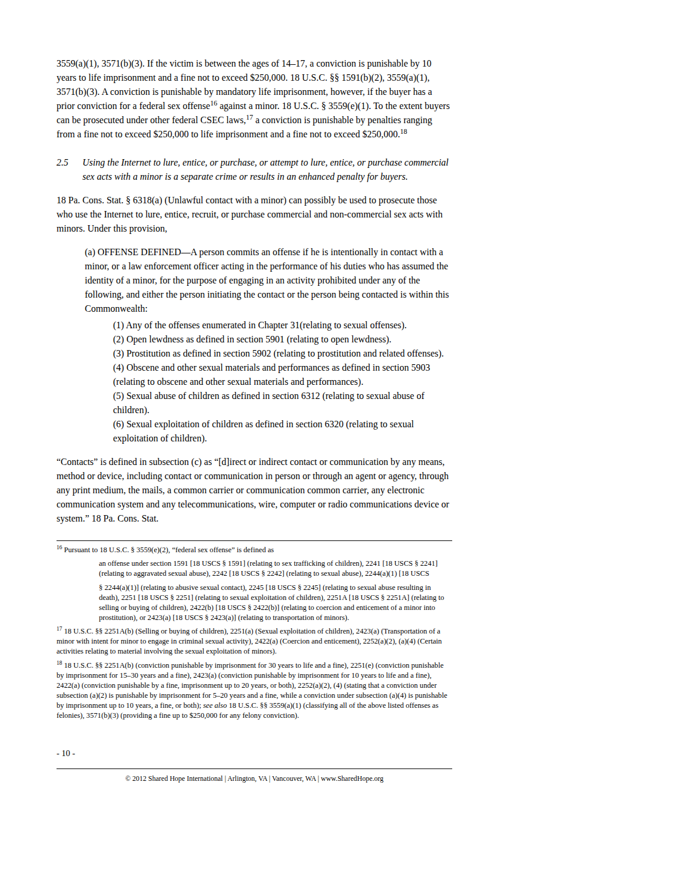3559(a)(1), 3571(b)(3). If the victim is between the ages of 14–17, a conviction is punishable by 10 years to life imprisonment and a fine not to exceed $250,000. 18 U.S.C. §§ 1591(b)(2), 3559(a)(1), 3571(b)(3). A conviction is punishable by mandatory life imprisonment, however, if the buyer has a prior conviction for a federal sex offense16 against a minor. 18 U.S.C. § 3559(e)(1). To the extent buyers can be prosecuted under other federal CSEC laws,17 a conviction is punishable by penalties ranging from a fine not to exceed $250,000 to life imprisonment and a fine not to exceed $250,000.18
2.5 Using the Internet to lure, entice, or purchase, or attempt to lure, entice, or purchase commercial sex acts with a minor is a separate crime or results in an enhanced penalty for buyers.
18 Pa. Cons. Stat. § 6318(a) (Unlawful contact with a minor) can possibly be used to prosecute those who use the Internet to lure, entice, recruit, or purchase commercial and non-commercial sex acts with minors. Under this provision,
(a) OFFENSE DEFINED—A person commits an offense if he is intentionally in contact with a minor, or a law enforcement officer acting in the performance of his duties who has assumed the identity of a minor, for the purpose of engaging in an activity prohibited under any of the following, and either the person initiating the contact or the person being contacted is within this Commonwealth:
(1) Any of the offenses enumerated in Chapter 31(relating to sexual offenses).
(2) Open lewdness as defined in section 5901 (relating to open lewdness).
(3) Prostitution as defined in section 5902 (relating to prostitution and related offenses).
(4) Obscene and other sexual materials and performances as defined in section 5903 (relating to obscene and other sexual materials and performances).
(5) Sexual abuse of children as defined in section 6312 (relating to sexual abuse of children).
(6) Sexual exploitation of children as defined in section 6320 (relating to sexual exploitation of children).
“Contacts” is defined in subsection (c) as “[d]irect or indirect contact or communication by any means, method or device, including contact or communication in person or through an agent or agency, through any print medium, the mails, a common carrier or communication common carrier, any electronic communication system and any telecommunications, wire, computer or radio communications device or system.” 18 Pa. Cons. Stat.
16 Pursuant to 18 U.S.C. § 3559(e)(2), “federal sex offense” is defined as
an offense under section 1591 [18 USCS § 1591] (relating to sex trafficking of children), 2241 [18 USCS § 2241] (relating to aggravated sexual abuse), 2242 [18 USCS § 2242] (relating to sexual abuse), 2244(a)(1) [18 USCS
§ 2244(a)(1)] (relating to abusive sexual contact), 2245 [18 USCS § 2245] (relating to sexual abuse resulting in death), 2251 [18 USCS § 2251] (relating to sexual exploitation of children), 2251A [18 USCS § 2251A] (relating to selling or buying of children), 2422(b) [18 USCS § 2422(b)] (relating to coercion and enticement of a minor into prostitution), or 2423(a) [18 USCS § 2423(a)] (relating to transportation of minors).
17 18 U.S.C. §§ 2251A(b) (Selling or buying of children), 2251(a) (Sexual exploitation of children), 2423(a) (Transportation of a minor with intent for minor to engage in criminal sexual activity), 2422(a) (Coercion and enticement), 2252(a)(2), (a)(4) (Certain activities relating to material involving the sexual exploitation of minors).
18 18 U.S.C. §§ 2251A(b) (conviction punishable by imprisonment for 30 years to life and a fine), 2251(e) (conviction punishable by imprisonment for 15–30 years and a fine), 2423(a) (conviction punishable by imprisonment for 10 years to life and a fine), 2422(a) (conviction punishable by a fine, imprisonment up to 20 years, or both), 2252(a)(2), (4) (stating that a conviction under subsection (a)(2) is punishable by imprisonment for 5–20 years and a fine, while a conviction under subsection (a)(4) is punishable by imprisonment up to 10 years, a fine, or both); see also 18 U.S.C. §§ 3559(a)(1) (classifying all of the above listed offenses as felonies), 3571(b)(3) (providing a fine up to $250,000 for any felony conviction).
- 10 -
© 2012 Shared Hope International | Arlington, VA | Vancouver, WA | www.SharedHope.org